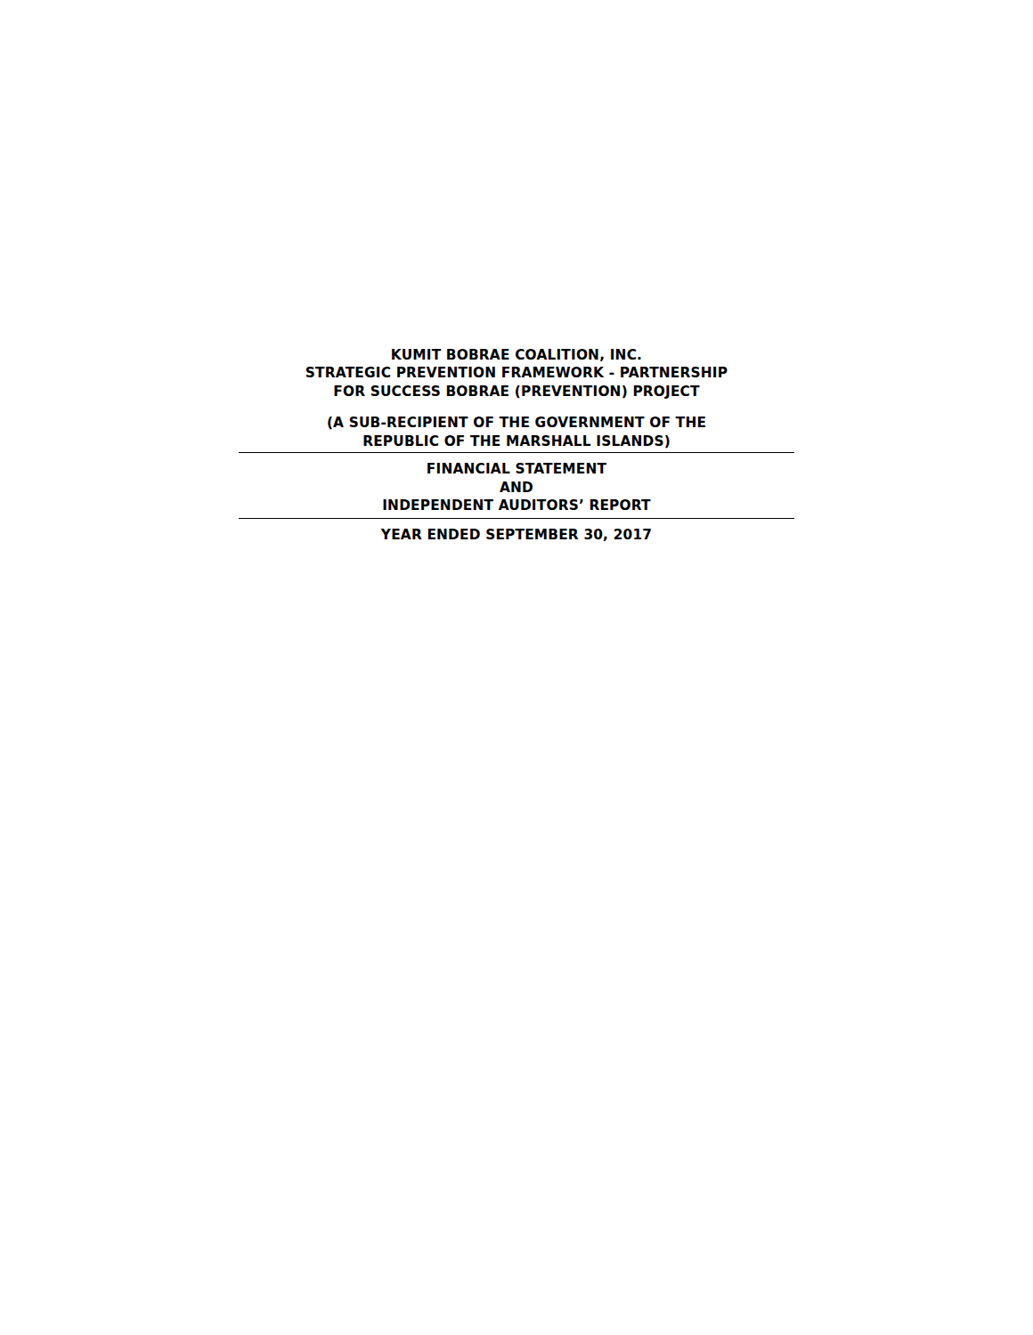KUMIT BOBRAE COALITION, INC.
STRATEGIC PREVENTION FRAMEWORK - PARTNERSHIP
FOR SUCCESS BOBRAE (PREVENTION) PROJECT
(A SUB-RECIPIENT OF THE GOVERNMENT OF THE
REPUBLIC OF THE MARSHALL ISLANDS)
FINANCIAL STATEMENT
AND
INDEPENDENT AUDITORS’ REPORT
YEAR ENDED SEPTEMBER 30, 2017